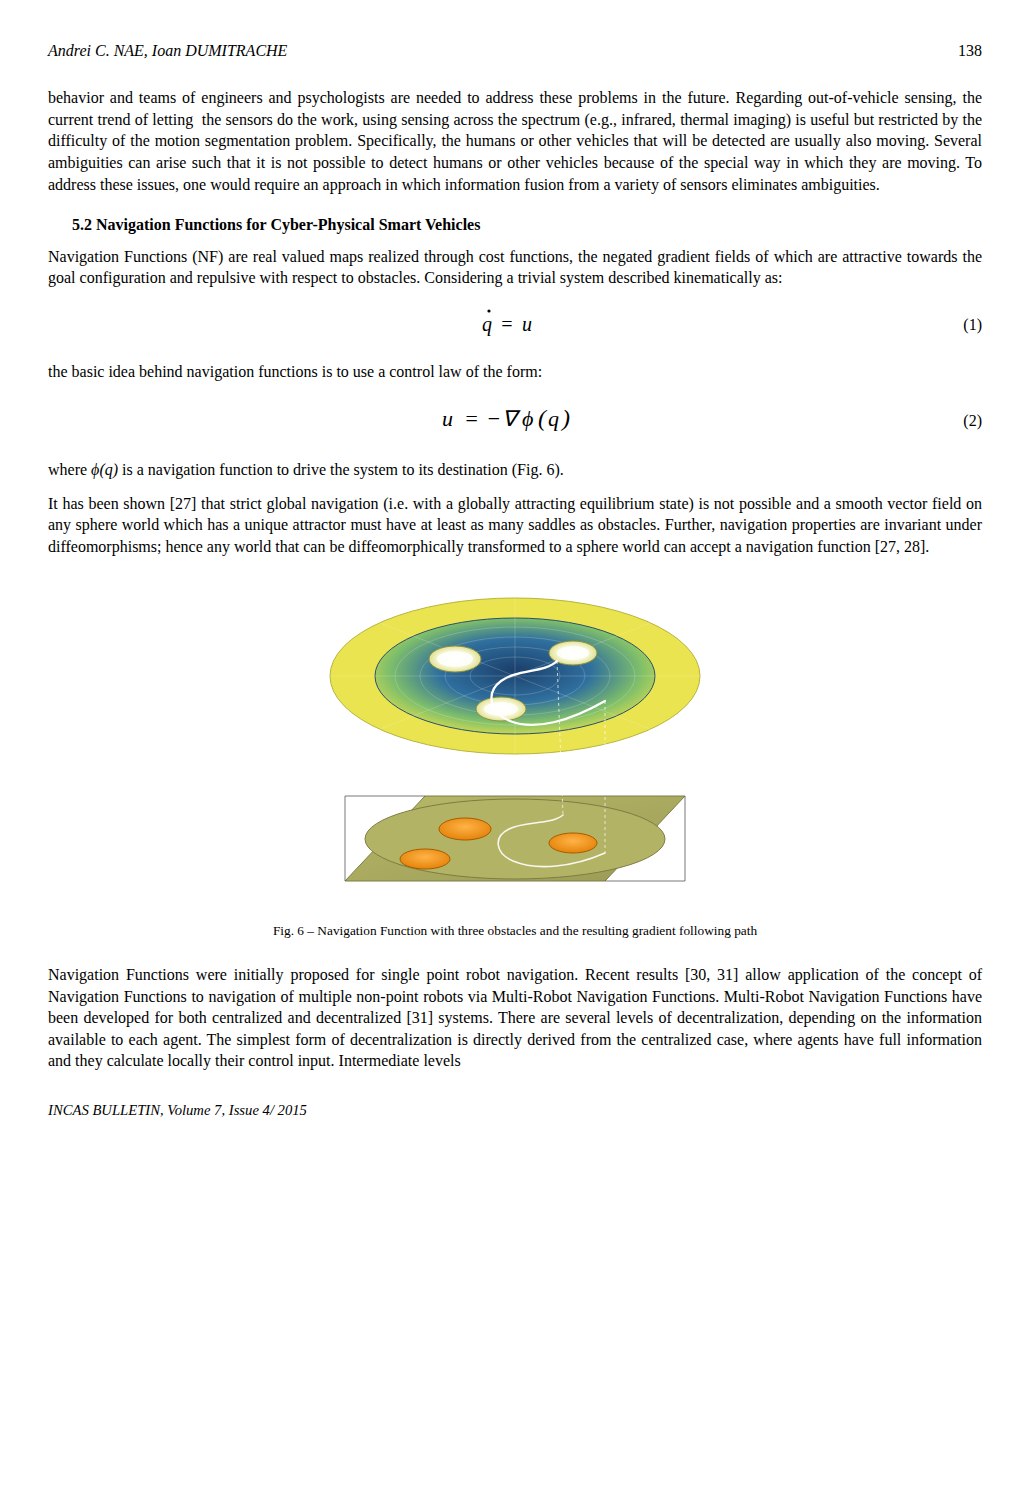Andrei C. NAE, Ioan DUMITRACHE 138
behavior and teams of engineers and psychologists are needed to address these problems in the future. Regarding out-of-vehicle sensing, the current trend of letting the sensors do the work, using sensing across the spectrum (e.g., infrared, thermal imaging) is useful but restricted by the difficulty of the motion segmentation problem. Specifically, the humans or other vehicles that will be detected are usually also moving. Several ambiguities can arise such that it is not possible to detect humans or other vehicles because of the special way in which they are moving. To address these issues, one would require an approach in which information fusion from a variety of sensors eliminates ambiguities.
5.2 Navigation Functions for Cyber-Physical Smart Vehicles
Navigation Functions (NF) are real valued maps realized through cost functions, the negated gradient fields of which are attractive towards the goal configuration and repulsive with respect to obstacles. Considering a trivial system described kinematically as:
q = u (1)
the basic idea behind navigation functions is to use a control law of the form:
u = − ∇ ϕ ( q ) (2)
where ϕ(q) is a navigation function to drive the system to its destination (Fig. 6).
It has been shown [27] that strict global navigation (i.e. with a globally attracting equilibrium state) is not possible and a smooth vector field on any sphere world which has a unique attractor must have at least as many saddles as obstacles. Further, navigation properties are invariant under diffeomorphisms; hence any world that can be diffeomorphically transformed to a sphere world can accept a navigation function [27, 28].
Fig. 6 – Navigation Function with three obstacles and the resulting gradient following path
Navigation Functions were initially proposed for single point robot navigation. Recent results [30, 31] allow application of the concept of Navigation Functions to navigation of multiple non-point robots via Multi-Robot Navigation Functions. Multi-Robot Navigation Functions have been developed for both centralized and decentralized [31] systems. There are several levels of decentralization, depending on the information available to each agent. The simplest form of decentralization is directly derived from the centralized case, where agents have full information and they calculate locally their control input. Intermediate levels
INCAS BULLETIN, Volume 7, Issue 4/ 2015